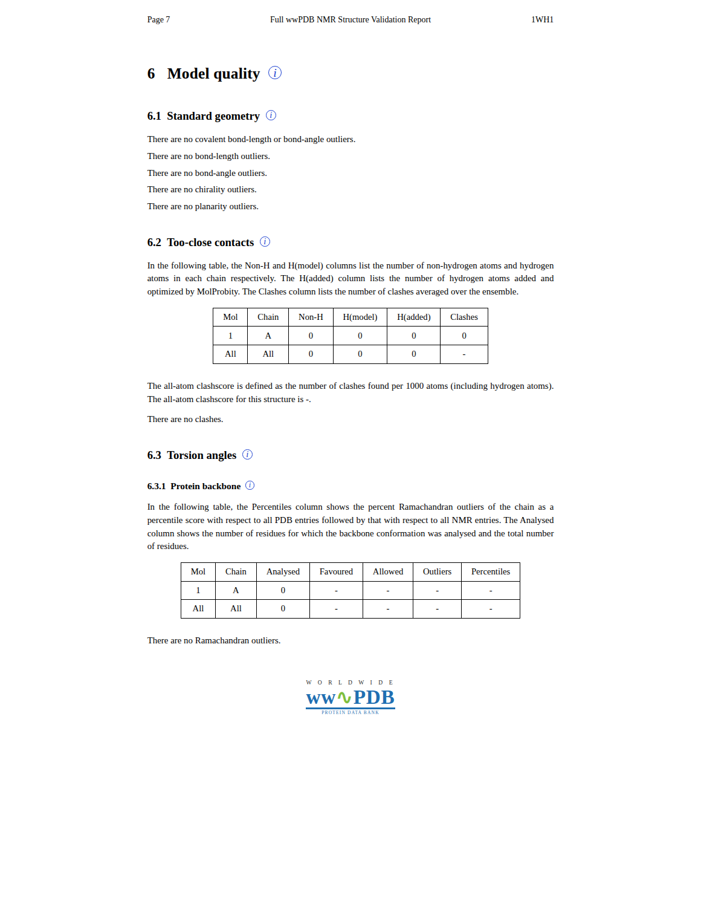Page 7
Full wwPDB NMR Structure Validation Report
1WH1
6 Model quality i
6.1 Standard geometry i
There are no covalent bond-length or bond-angle outliers.
There are no bond-length outliers.
There are no bond-angle outliers.
There are no chirality outliers.
There are no planarity outliers.
6.2 Too-close contacts i
In the following table, the Non-H and H(model) columns list the number of non-hydrogen atoms and hydrogen atoms in each chain respectively. The H(added) column lists the number of hydrogen atoms added and optimized by MolProbity. The Clashes column lists the number of clashes averaged over the ensemble.
| Mol | Chain | Non-H | H(model) | H(added) | Clashes |
| --- | --- | --- | --- | --- | --- |
| 1 | A | 0 | 0 | 0 | 0 |
| All | All | 0 | 0 | 0 | - |
The all-atom clashscore is defined as the number of clashes found per 1000 atoms (including hydrogen atoms). The all-atom clashscore for this structure is -.
There are no clashes.
6.3 Torsion angles i
6.3.1 Protein backbone i
In the following table, the Percentiles column shows the percent Ramachandran outliers of the chain as a percentile score with respect to all PDB entries followed by that with respect to all NMR entries. The Analysed column shows the number of residues for which the backbone conformation was analysed and the total number of residues.
| Mol | Chain | Analysed | Favoured | Allowed | Outliers | Percentiles |
| --- | --- | --- | --- | --- | --- | --- |
| 1 | A | 0 | - | - | - | - |
| All | All | 0 | - | - | - | - |
There are no Ramachandran outliers.
W O R L D W I D E
ww∿PDB
PROTEIN DATA BANK